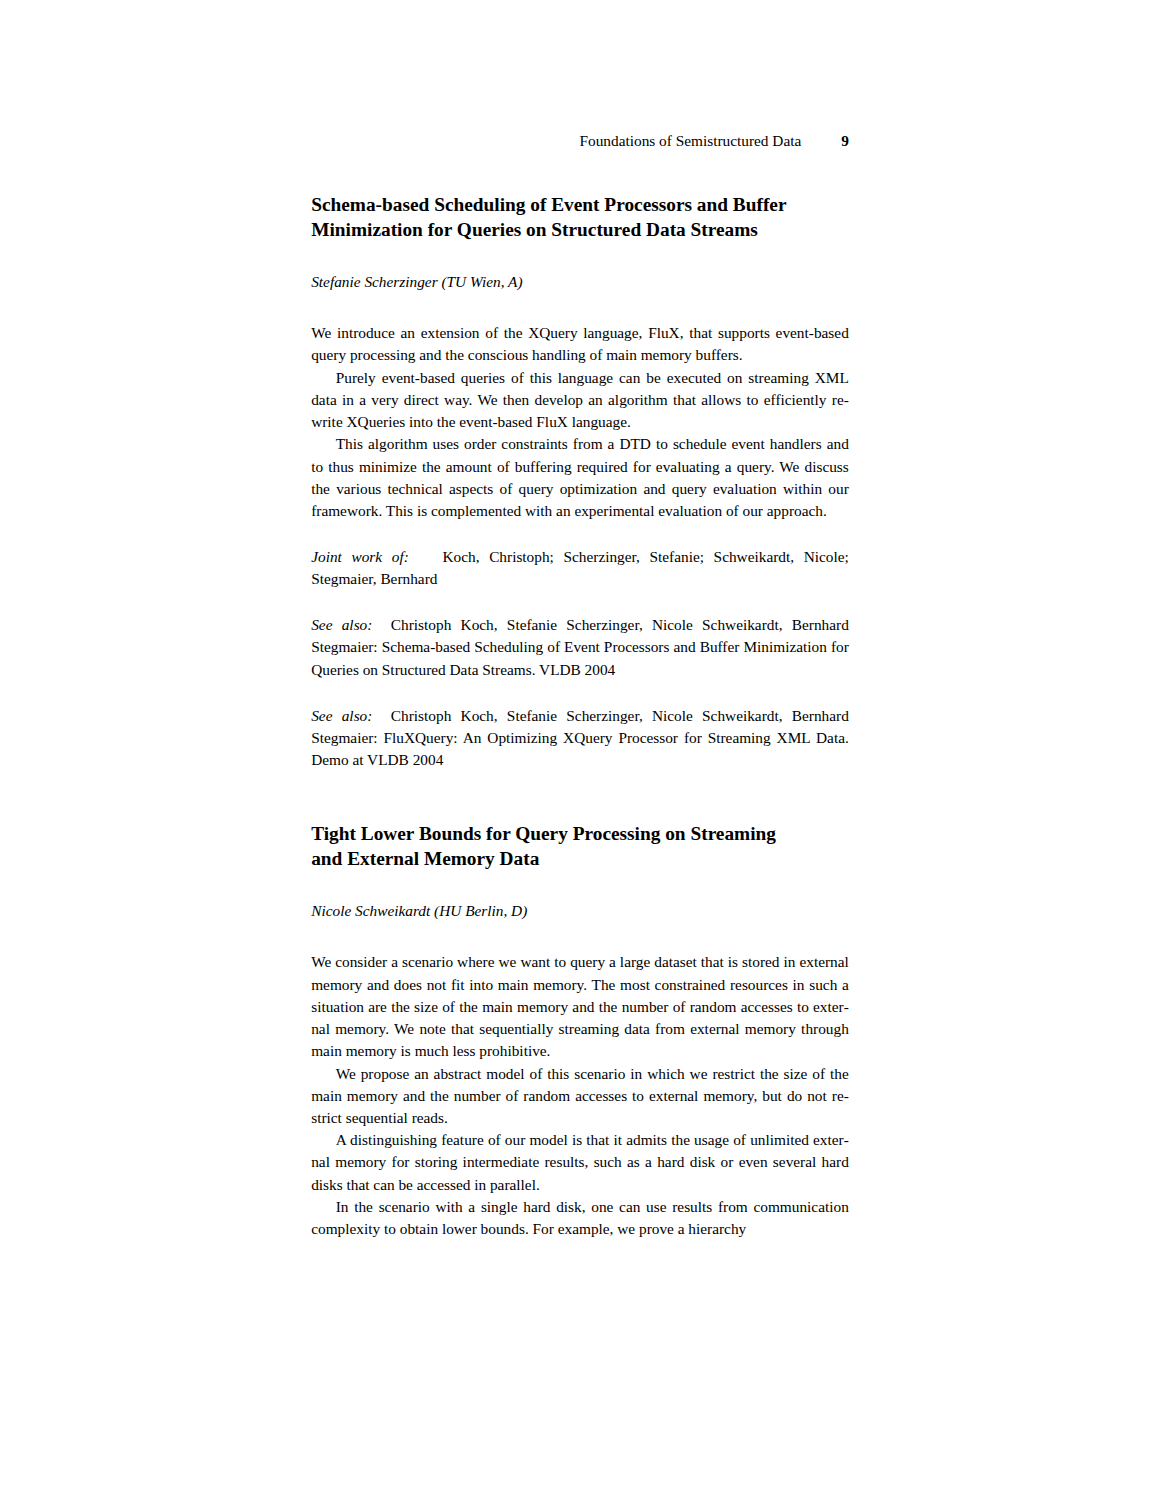Foundations of Semistructured Data 9
Schema-based Scheduling of Event Processors and Buffer
Minimization for Queries on Structured Data Streams
Stefanie Scherzinger (TU Wien, A)
We introduce an extension of the XQuery language, FluX, that supports event-based query processing and the conscious handling of main memory buffers.
Purely event-based queries of this language can be executed on streaming XML data in a very direct way. We then develop an algorithm that allows to efficiently rewrite XQueries into the event-based FluX language.
This algorithm uses order constraints from a DTD to schedule event handlers and to thus minimize the amount of buffering required for evaluating a query. We discuss the various technical aspects of query optimization and query evaluation within our framework. This is complemented with an experimental evaluation of our approach.
Joint work of: Koch, Christoph; Scherzinger, Stefanie; Schweikardt, Nicole; Stegmaier, Bernhard
See also: Christoph Koch, Stefanie Scherzinger, Nicole Schweikardt, Bernhard Stegmaier: Schema-based Scheduling of Event Processors and Buffer Minimization for Queries on Structured Data Streams. VLDB 2004
See also: Christoph Koch, Stefanie Scherzinger, Nicole Schweikardt, Bernhard Stegmaier: FluXQuery: An Optimizing XQuery Processor for Streaming XML Data. Demo at VLDB 2004
Tight Lower Bounds for Query Processing on Streaming
and External Memory Data
Nicole Schweikardt (HU Berlin, D)
We consider a scenario where we want to query a large dataset that is stored in external memory and does not fit into main memory. The most constrained resources in such a situation are the size of the main memory and the number of random accesses to external memory. We note that sequentially streaming data from external memory through main memory is much less prohibitive.
We propose an abstract model of this scenario in which we restrict the size of the main memory and the number of random accesses to external memory, but do not restrict sequential reads.
A distinguishing feature of our model is that it admits the usage of unlimited external memory for storing intermediate results, such as a hard disk or even several hard disks that can be accessed in parallel.
In the scenario with a single hard disk, one can use results from communication complexity to obtain lower bounds. For example, we prove a hierarchy